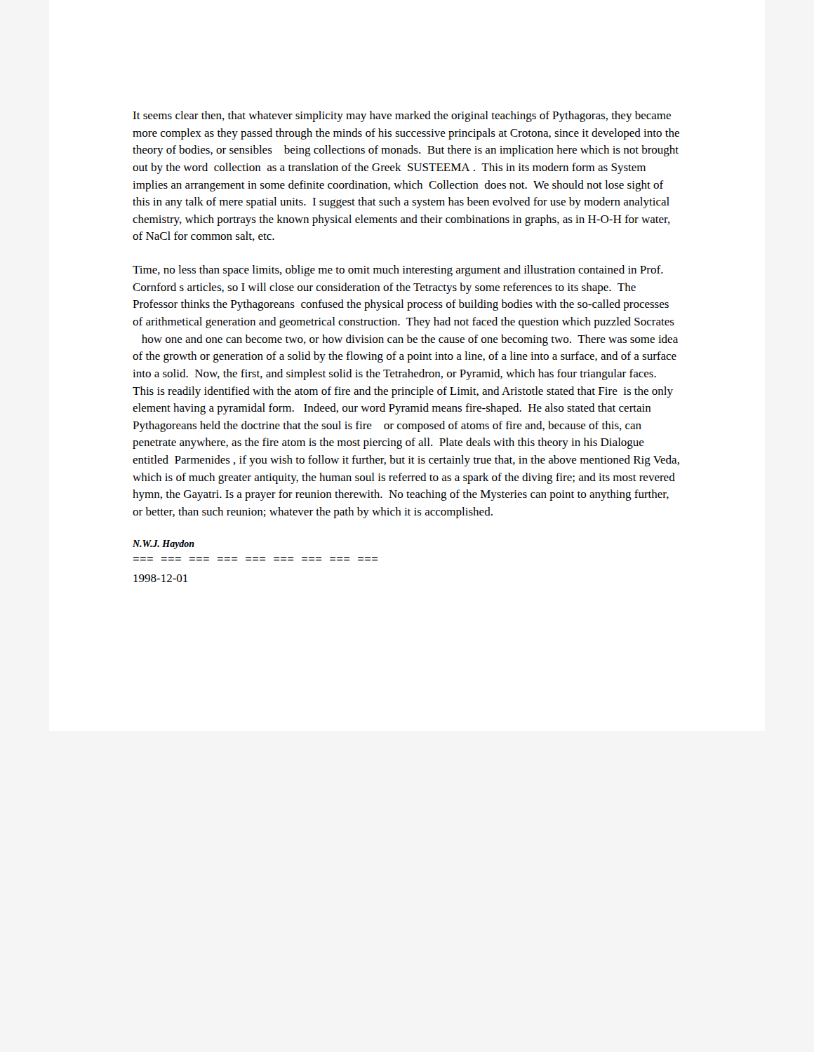It seems clear then, that whatever simplicity may have marked the original teachings of Pythagoras, they became more complex as they passed through the minds of his successive principals at Crotona, since it developed into the theory of bodies, or sensibles being collections of monads. But there is an implication here which is not brought out by the word collection as a translation of the Greek SUSTEEMA . This in its modern form as System implies an arrangement in some definite coordination, which Collection does not. We should not lose sight of this in any talk of mere spatial units. I suggest that such a system has been evolved for use by modern analytical chemistry, which portrays the known physical elements and their combinations in graphs, as in H-O-H for water, of NaCl for common salt, etc.
Time, no less than space limits, oblige me to omit much interesting argument and illustration contained in Prof. Cornford s articles, so I will close our consideration of the Tetractys by some references to its shape. The Professor thinks the Pythagoreans confused the physical process of building bodies with the so-called processes of arithmetical generation and geometrical construction. They had not faced the question which puzzled Socrates how one and one can become two, or how division can be the cause of one becoming two. There was some idea of the growth or generation of a solid by the flowing of a point into a line, of a line into a surface, and of a surface into a solid. Now, the first, and simplest solid is the Tetrahedron, or Pyramid, which has four triangular faces. This is readily identified with the atom of fire and the principle of Limit, and Aristotle stated that Fire is the only element having a pyramidal form. Indeed, our word Pyramid means fire-shaped. He also stated that certain Pythagoreans held the doctrine that the soul is fire or composed of atoms of fire and, because of this, can penetrate anywhere, as the fire atom is the most piercing of all. Plate deals with this theory in his Dialogue entitled Parmenides , if you wish to follow it further, but it is certainly true that, in the above mentioned Rig Veda, which is of much greater antiquity, the human soul is referred to as a spark of the diving fire; and its most revered hymn, the Gayatri. Is a prayer for reunion therewith. No teaching of the Mysteries can point to anything further, or better, than such reunion; whatever the path by which it is accomplished.
N.W.J. Haydon
=== === === === === === === === ===
1998-12-01